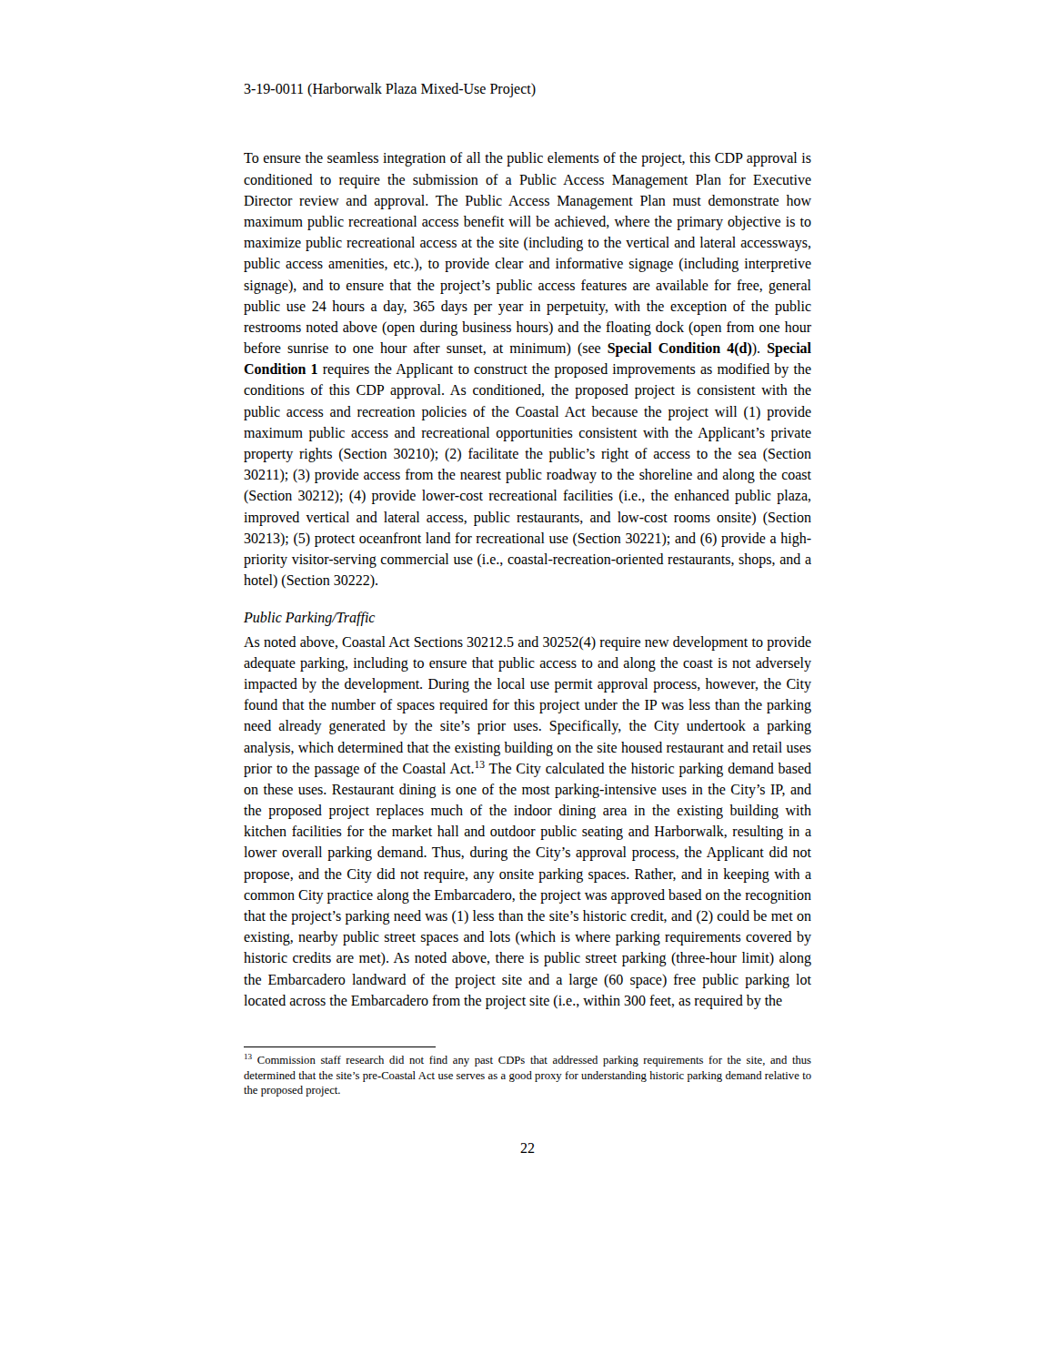3-19-0011 (Harborwalk Plaza Mixed-Use Project)
To ensure the seamless integration of all the public elements of the project, this CDP approval is conditioned to require the submission of a Public Access Management Plan for Executive Director review and approval. The Public Access Management Plan must demonstrate how maximum public recreational access benefit will be achieved, where the primary objective is to maximize public recreational access at the site (including to the vertical and lateral accessways, public access amenities, etc.), to provide clear and informative signage (including interpretive signage), and to ensure that the project’s public access features are available for free, general public use 24 hours a day, 365 days per year in perpetuity, with the exception of the public restrooms noted above (open during business hours) and the floating dock (open from one hour before sunrise to one hour after sunset, at minimum) (see Special Condition 4(d)). Special Condition 1 requires the Applicant to construct the proposed improvements as modified by the conditions of this CDP approval. As conditioned, the proposed project is consistent with the public access and recreation policies of the Coastal Act because the project will (1) provide maximum public access and recreational opportunities consistent with the Applicant’s private property rights (Section 30210); (2) facilitate the public’s right of access to the sea (Section 30211); (3) provide access from the nearest public roadway to the shoreline and along the coast (Section 30212); (4) provide lower-cost recreational facilities (i.e., the enhanced public plaza, improved vertical and lateral access, public restaurants, and low-cost rooms onsite) (Section 30213); (5) protect oceanfront land for recreational use (Section 30221); and (6) provide a high-priority visitor-serving commercial use (i.e., coastal-recreation-oriented restaurants, shops, and a hotel) (Section 30222).
Public Parking/Traffic
As noted above, Coastal Act Sections 30212.5 and 30252(4) require new development to provide adequate parking, including to ensure that public access to and along the coast is not adversely impacted by the development. During the local use permit approval process, however, the City found that the number of spaces required for this project under the IP was less than the parking need already generated by the site’s prior uses. Specifically, the City undertook a parking analysis, which determined that the existing building on the site housed restaurant and retail uses prior to the passage of the Coastal Act.13 The City calculated the historic parking demand based on these uses. Restaurant dining is one of the most parking-intensive uses in the City’s IP, and the proposed project replaces much of the indoor dining area in the existing building with kitchen facilities for the market hall and outdoor public seating and Harborwalk, resulting in a lower overall parking demand. Thus, during the City’s approval process, the Applicant did not propose, and the City did not require, any onsite parking spaces. Rather, and in keeping with a common City practice along the Embarcadero, the project was approved based on the recognition that the project’s parking need was (1) less than the site’s historic credit, and (2) could be met on existing, nearby public street spaces and lots (which is where parking requirements covered by historic credits are met). As noted above, there is public street parking (three-hour limit) along the Embarcadero landward of the project site and a large (60 space) free public parking lot located across the Embarcadero from the project site (i.e., within 300 feet, as required by the
13 Commission staff research did not find any past CDPs that addressed parking requirements for the site, and thus determined that the site’s pre-Coastal Act use serves as a good proxy for understanding historic parking demand relative to the proposed project.
22